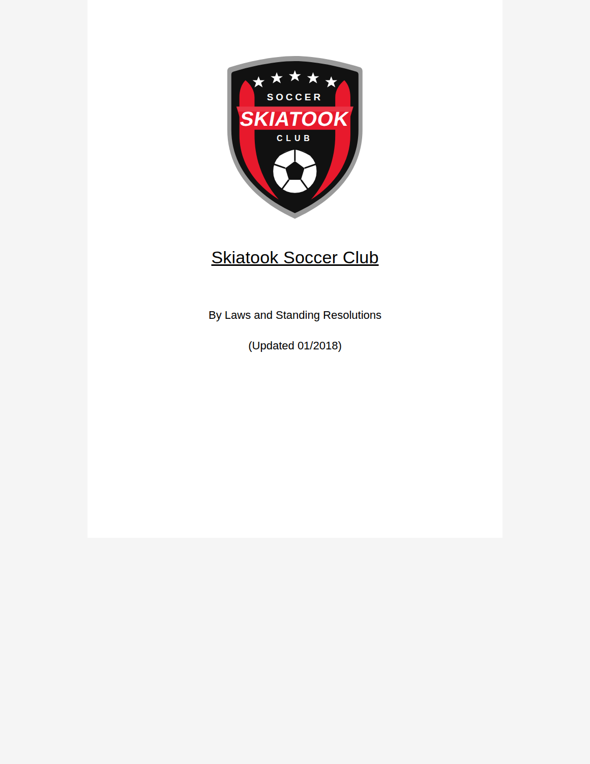SOCCER SKIATOOK CLUB
Skiatook Soccer Club
By Laws and Standing Resolutions
(Updated 01/2018)